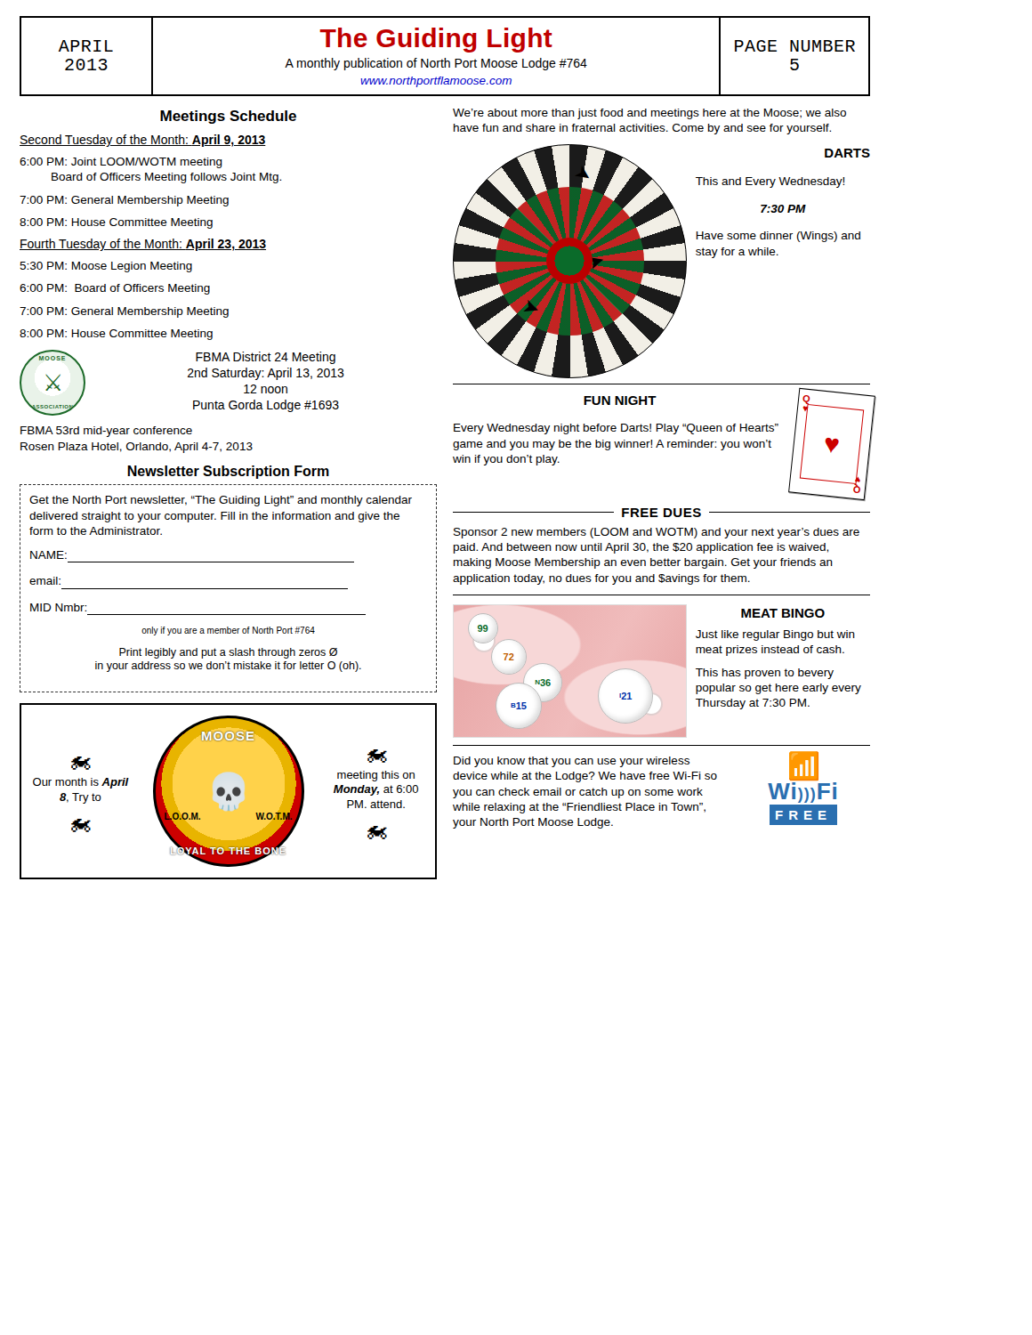APRIL 2013
The Guiding Light
A monthly publication of North Port Moose Lodge #764
www.northportflamoose.com
PAGE NUMBER 5
Meetings Schedule
Second Tuesday of the Month: April 9, 2013
6:00 PM: Joint LOOM/WOTM meeting Board of Officers Meeting follows Joint Mtg.
7:00 PM: General Membership Meeting
8:00 PM: House Committee Meeting
Fourth Tuesday of the Month: April 23, 2013
5:30 PM: Moose Legion Meeting
6:00 PM: Board of Officers Meeting
7:00 PM: General Membership Meeting
8:00 PM: House Committee Meeting
⚔
FBMA District 24 Meeting 2nd Saturday: April 13, 2013 12 noon Punta Gorda Lodge #1693
FBMA 53rd mid-year conference
Rosen Plaza Hotel, Orlando, April 4-7, 2013
Newsletter Subscription Form
Get the North Port newsletter, “The Guiding Light” and monthly calendar delivered straight to your computer. Fill in the information and give the form to the Administrator.
NAME:
email:
MID Nmbr:
only if you are a member of North Port #764
Print legibly and put a slash through zeros Ø
in your address so we don’t mistake it for letter O (oh).
🏍 Our month is April 8, Try to 🏍
MOOSE 💀 L.O.O.M. W.O.T.M. LOYAL TO THE BONE
🏍 meeting this on Monday, at 6:00 PM. attend. 🏍
We’re about more than just food and meetings here at the Moose; we also have fun and share in fraternal activities. Come by and see for yourself.
➤ ➤ ➤
DARTS
This and Every Wednesday!
7:30 PM
Have some dinner (Wings) and stay for a while.
FUN NIGHT
Every Wednesday night before Darts! Play “Queen of Hearts” game and you may be the big winner! A reminder: you won’t win if you don’t play.
Q ♥ ♥ ♥ Q
FREE DUES
Sponsor 2 new members (LOOM and WOTM) and your next year’s dues are paid. And between now until April 30, the $20 application fee is waived, making Moose Membership an even better bargain. Get your friends an application today, no dues for you and $avings for them.
99 72 N36 B15 I21
MEAT BINGO
Just like regular Bingo but win meat prizes instead of cash.
This has proven to bevery popular so get here early every Thursday at 7:30 PM.
Did you know that you can use your wireless device while at the Lodge? We have free Wi-Fi so you can check email or catch up on some work while relaxing at the “Friendliest Place in Town”, your North Port Moose Lodge.
📶
Wi))) Fi
FREE